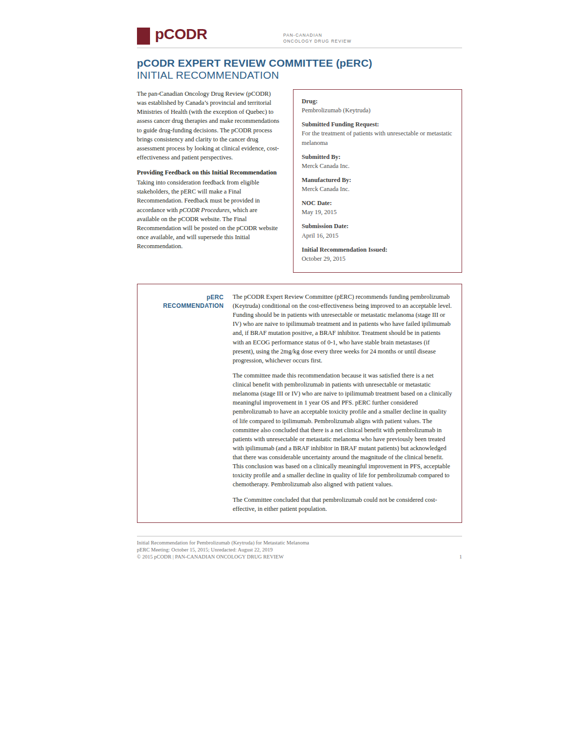pCODR
PAN-CANADIAN
ONCOLOGY DRUG REVIEW
pCODR EXPERT REVIEW COMMITTEE (pERC) INITIAL RECOMMENDATION
The pan-Canadian Oncology Drug Review (pCODR) was established by Canada’s provincial and territorial Ministries of Health (with the exception of Quebec) to assess cancer drug therapies and make recommendations to guide drug-funding decisions. The pCODR process brings consistency and clarity to the cancer drug assessment process by looking at clinical evidence, cost-effectiveness and patient perspectives.
Providing Feedback on this Initial Recommendation
Taking into consideration feedback from eligible stakeholders, the pERC will make a Final Recommendation. Feedback must be provided in accordance with pCODR Procedures, which are available on the pCODR website. The Final Recommendation will be posted on the pCODR website once available, and will supersede this Initial Recommendation.
Drug:
Pembrolizumab (Keytruda)
Submitted Funding Request:
For the treatment of patients with unresectable or metastatic melanoma
Submitted By:
Merck Canada Inc.
Manufactured By:
Merck Canada Inc.
NOC Date:
May 19, 2015
Submission Date:
April 16, 2015
Initial Recommendation Issued:
October 29, 2015
pERC RECOMMENDATION
The pCODR Expert Review Committee (pERC) recommends funding pembrolizumab (Keytruda) conditional on the cost-effectiveness being improved to an acceptable level. Funding should be in patients with unresectable or metastatic melanoma (stage III or IV) who are naive to ipilimumab treatment and in patients who have failed ipilimumab and, if BRAF mutation positive, a BRAF inhibitor. Treatment should be in patients with an ECOG performance status of 0-1, who have stable brain metastases (if present), using the 2mg/kg dose every three weeks for 24 months or until disease progression, whichever occurs first.
The committee made this recommendation because it was satisfied there is a net clinical benefit with pembrolizumab in patients with unresectable or metastatic melanoma (stage III or IV) who are naive to ipilimumab treatment based on a clinically meaningful improvement in 1 year OS and PFS. pERC further considered pembrolizumab to have an acceptable toxicity profile and a smaller decline in quality of life compared to ipilimumab. Pembrolizumab aligns with patient values. The committee also concluded that there is a net clinical benefit with pembrolizumab in patients with unresectable or metastatic melanoma who have previously been treated with ipilimumab (and a BRAF inhibitor in BRAF mutant patients) but acknowledged that there was considerable uncertainty around the magnitude of the clinical benefit. This conclusion was based on a clinically meaningful improvement in PFS, acceptable toxicity profile and a smaller decline in quality of life for pembrolizumab compared to chemotherapy. Pembrolizumab also aligned with patient values.
The Committee concluded that that pembrolizumab could not be considered cost-effective, in either patient population.
Initial Recommendation for Pembrolizumab (Keytruda) for Metastatic Melanoma
pERC Meeting: October 15, 2015; Unredacted: August 22, 2019
© 2015 pCODR | PAN-CANADIAN ONCOLOGY DRUG REVIEW 1